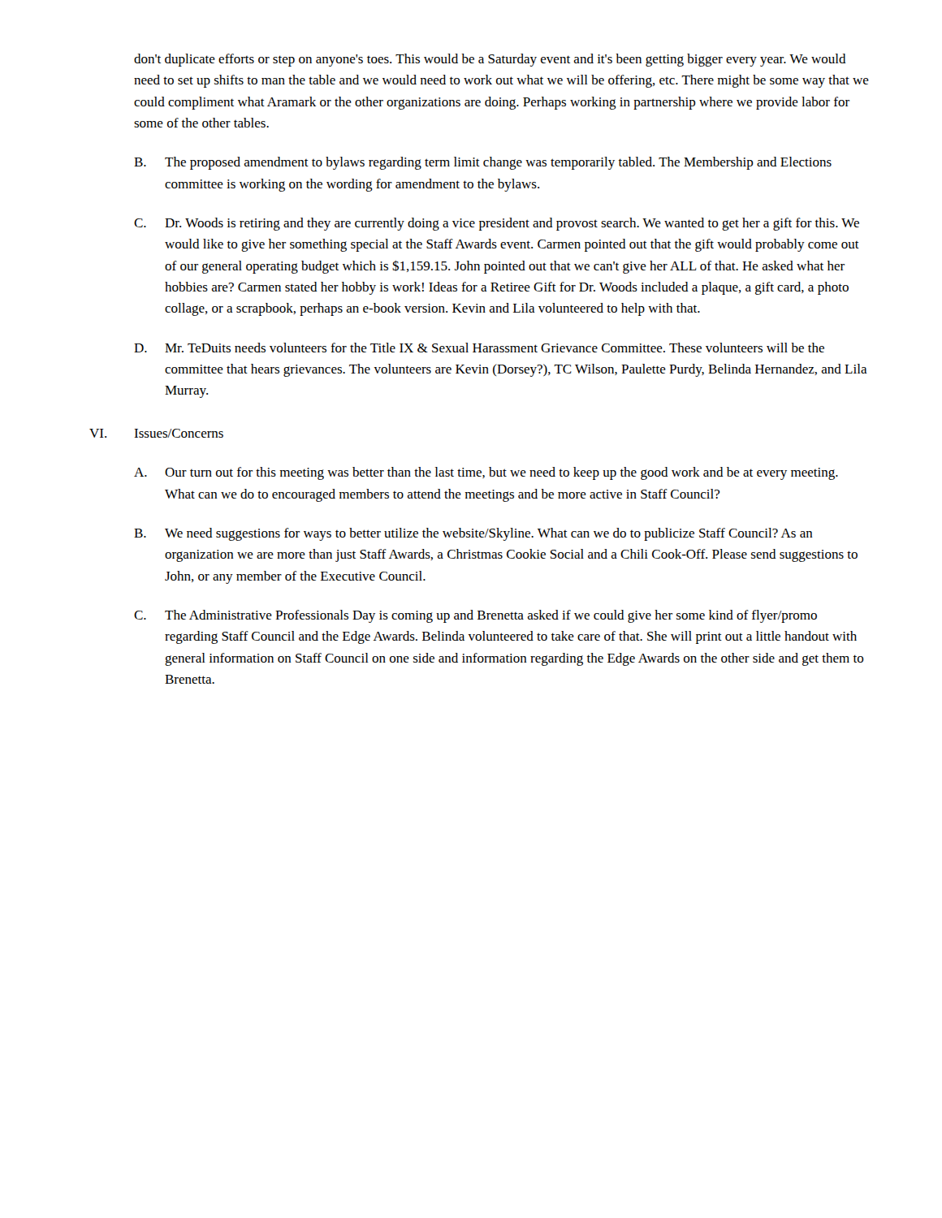don't duplicate efforts or step on anyone's toes. This would be a Saturday event and it's been getting bigger every year. We would need to set up shifts to man the table and we would need to work out what we will be offering, etc. There might be some way that we could compliment what Aramark or the other organizations are doing. Perhaps working in partnership where we provide labor for some of the other tables.
B. The proposed amendment to bylaws regarding term limit change was temporarily tabled. The Membership and Elections committee is working on the wording for amendment to the bylaws.
C. Dr. Woods is retiring and they are currently doing a vice president and provost search. We wanted to get her a gift for this. We would like to give her something special at the Staff Awards event. Carmen pointed out that the gift would probably come out of our general operating budget which is $1,159.15. John pointed out that we can't give her ALL of that. He asked what her hobbies are? Carmen stated her hobby is work! Ideas for a Retiree Gift for Dr. Woods included a plaque, a gift card, a photo collage, or a scrapbook, perhaps an e-book version. Kevin and Lila volunteered to help with that.
D. Mr. TeDuits needs volunteers for the Title IX & Sexual Harassment Grievance Committee. These volunteers will be the committee that hears grievances. The volunteers are Kevin (Dorsey?), TC Wilson, Paulette Purdy, Belinda Hernandez, and Lila Murray.
VI. Issues/Concerns
A. Our turn out for this meeting was better than the last time, but we need to keep up the good work and be at every meeting. What can we do to encouraged members to attend the meetings and be more active in Staff Council?
B. We need suggestions for ways to better utilize the website/Skyline. What can we do to publicize Staff Council? As an organization we are more than just Staff Awards, a Christmas Cookie Social and a Chili Cook-Off. Please send suggestions to John, or any member of the Executive Council.
C. The Administrative Professionals Day is coming up and Brenetta asked if we could give her some kind of flyer/promo regarding Staff Council and the Edge Awards. Belinda volunteered to take care of that. She will print out a little handout with general information on Staff Council on one side and information regarding the Edge Awards on the other side and get them to Brenetta.